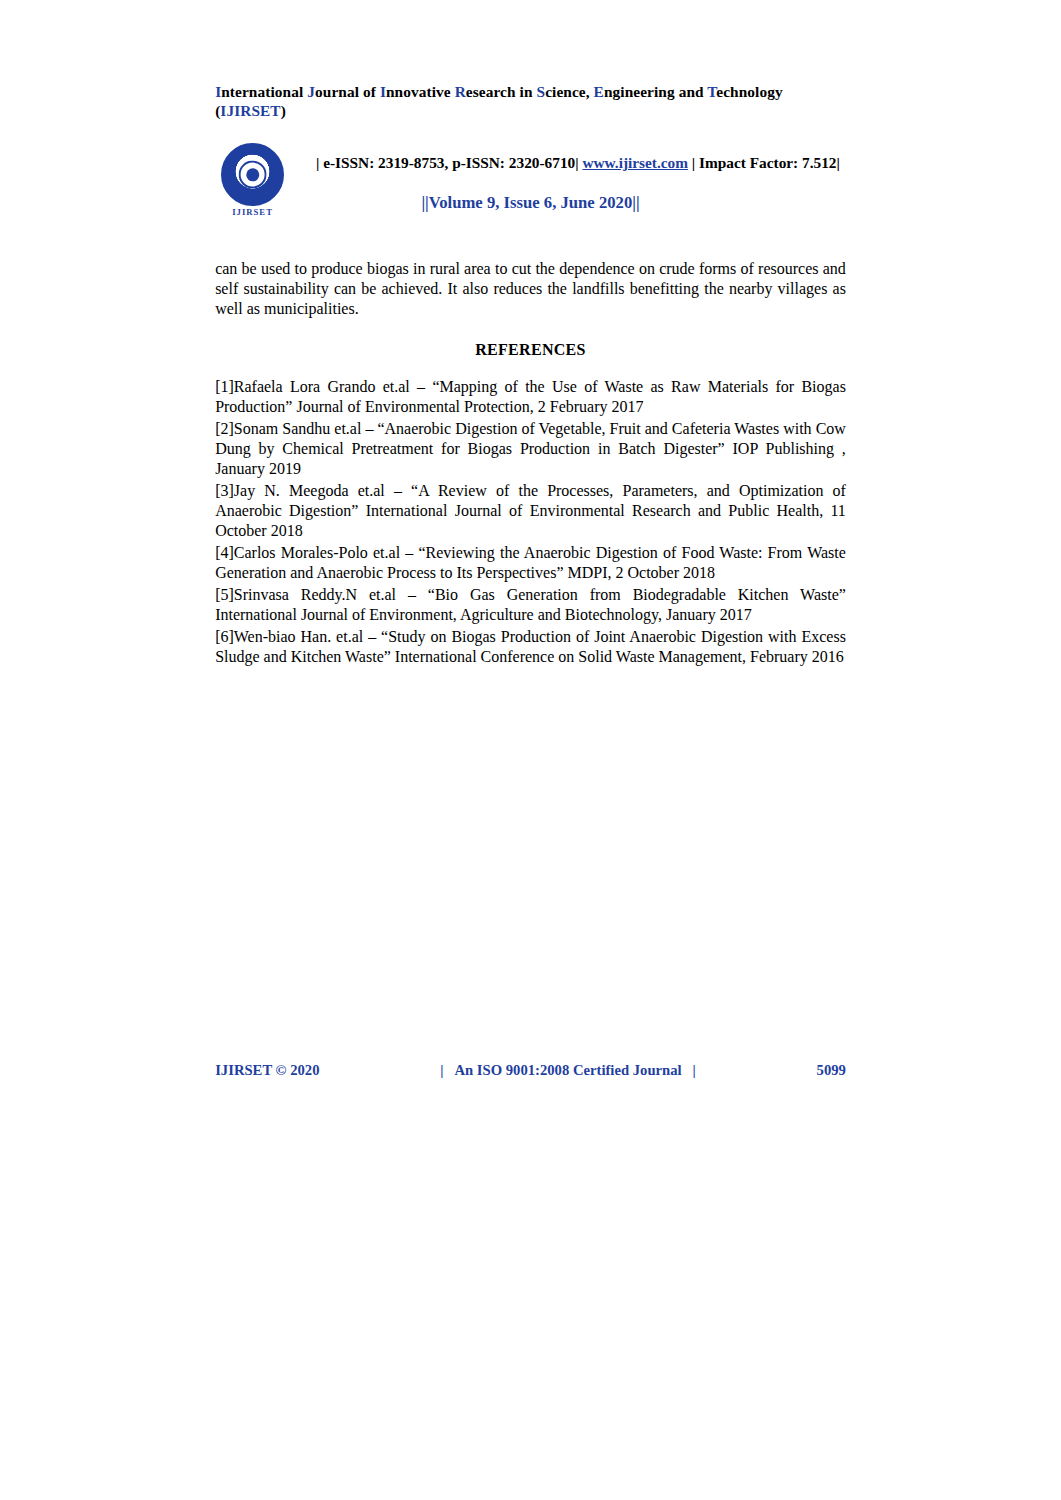International Journal of Innovative Research in Science, Engineering and Technology (IJIRSET)
IJIRSET
| e-ISSN: 2319-8753, p-ISSN: 2320-6710| www.ijirset.com | Impact Factor: 7.512|
||Volume 9, Issue 6, June 2020||
can be used to produce biogas in rural area to cut the dependence on crude forms of resources and self sustainability can be achieved. It also reduces the landfills benefitting the nearby villages as well as municipalities.
REFERENCES
[1]Rafaela Lora Grando et.al – “Mapping of the Use of Waste as Raw Materials for Biogas Production” Journal of Environmental Protection, 2 February 2017
[2]Sonam Sandhu et.al – “Anaerobic Digestion of Vegetable, Fruit and Cafeteria Wastes with Cow Dung by Chemical Pretreatment for Biogas Production in Batch Digester” IOP Publishing , January 2019
[3]Jay N. Meegoda et.al – “A Review of the Processes, Parameters, and Optimization of Anaerobic Digestion” International Journal of Environmental Research and Public Health, 11 October 2018
[4]Carlos Morales-Polo et.al – “Reviewing the Anaerobic Digestion of Food Waste: From Waste Generation and Anaerobic Process to Its Perspectives” MDPI, 2 October 2018
[5]Srinvasa Reddy.N et.al – “Bio Gas Generation from Biodegradable Kitchen Waste” International Journal of Environment, Agriculture and Biotechnology, January 2017
[6]Wen-biao Han. et.al – “Study on Biogas Production of Joint Anaerobic Digestion with Excess Sludge and Kitchen Waste” International Conference on Solid Waste Management, February 2016
IJIRSET © 2020
| An ISO 9001:2008 Certified Journal |
5099